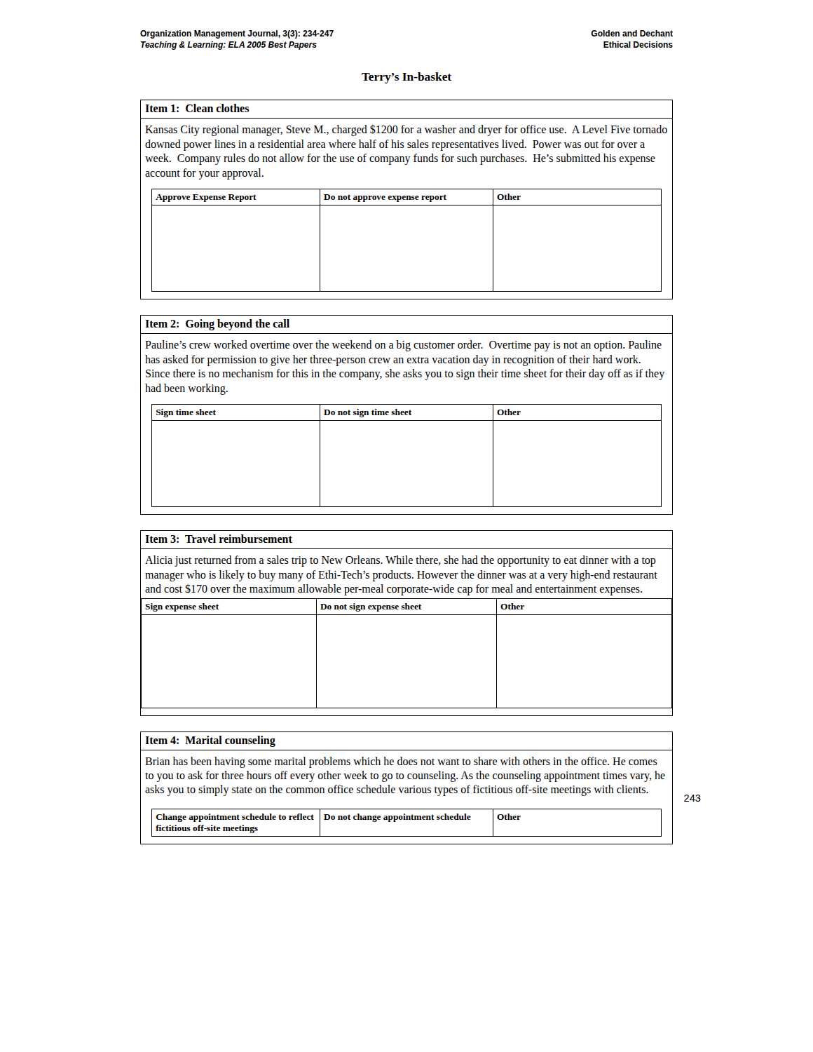Organization Management Journal, 3(3): 234-247
Teaching & Learning: ELA 2005 Best Papers
Golden and Dechant
Ethical Decisions
Terry’s In-basket
Item 1: Clean clothes
Kansas City regional manager, Steve M., charged $1200 for a washer and dryer for office use. A Level Five tornado downed power lines in a residential area where half of his sales representatives lived. Power was out for over a week. Company rules do not allow for the use of company funds for such purchases. He’s submitted his expense account for your approval.
| Approve Expense Report | Do not approve expense report | Other |
| --- | --- | --- |
Item 2: Going beyond the call
Pauline’s crew worked overtime over the weekend on a big customer order. Overtime pay is not an option. Pauline has asked for permission to give her three-person crew an extra vacation day in recognition of their hard work. Since there is no mechanism for this in the company, she asks you to sign their time sheet for their day off as if they had been working.
| Sign time sheet | Do not sign time sheet | Other |
| --- | --- | --- |
Item 3: Travel reimbursement
Alicia just returned from a sales trip to New Orleans. While there, she had the opportunity to eat dinner with a top manager who is likely to buy many of Ethi-Tech’s products. However the dinner was at a very high-end restaurant and cost $170 over the maximum allowable per-meal corporate-wide cap for meal and entertainment expenses.
| Sign expense sheet | Do not sign expense sheet | Other |
| --- | --- | --- |
Item 4: Marital counseling
Brian has been having some marital problems which he does not want to share with others in the office. He comes to you to ask for three hours off every other week to go to counseling. As the counseling appointment times vary, he asks you to simply state on the common office schedule various types of fictitious off-site meetings with clients.
| Change appointment schedule to reflect fictitious off-site meetings | Do not change appointment schedule | Other |
| --- | --- | --- |
243